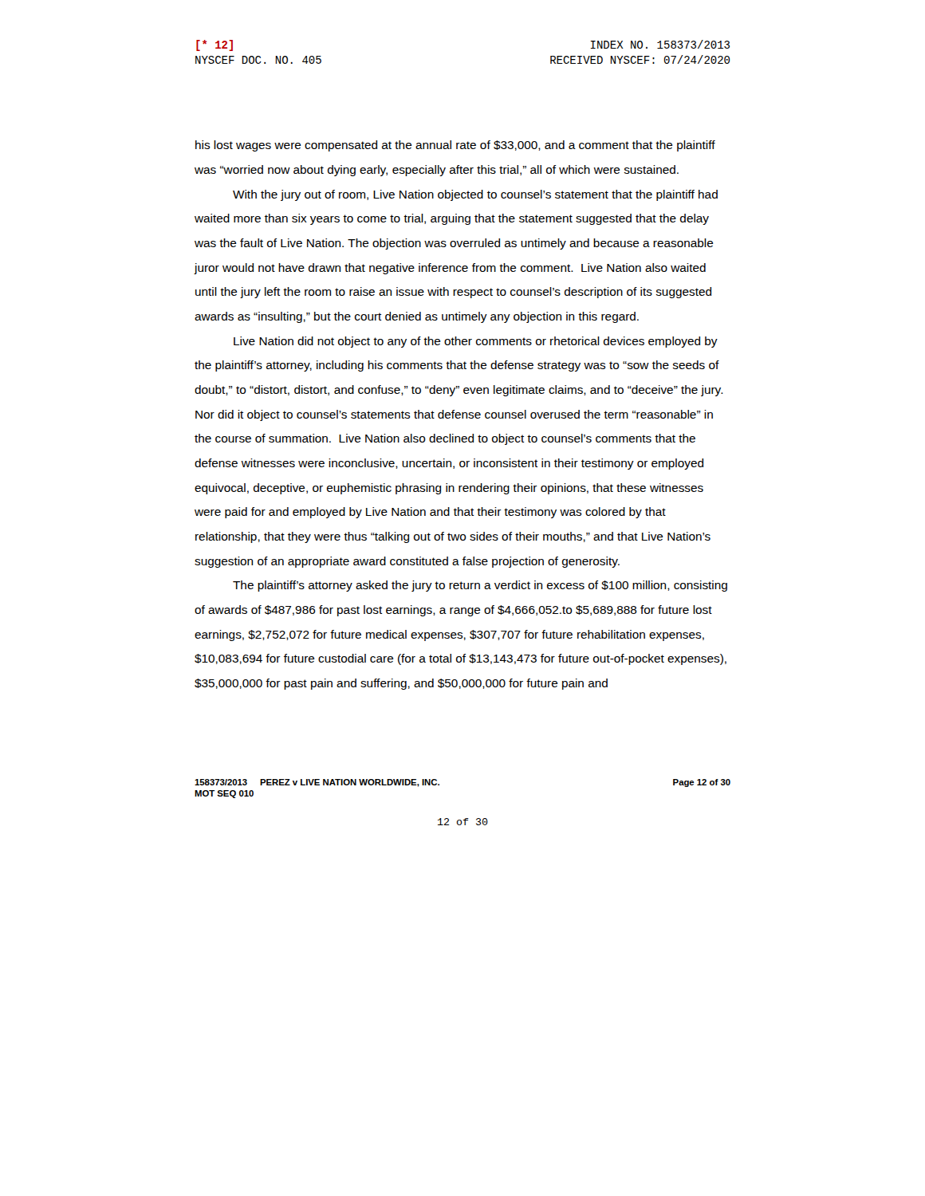[* 12] INDEX NO. 158373/2013
NYSCEF DOC. NO. 405 RECEIVED NYSCEF: 07/24/2020
his lost wages were compensated at the annual rate of $33,000, and a comment that the plaintiff was “worried now about dying early, especially after this trial,” all of which were sustained.
With the jury out of room, Live Nation objected to counsel’s statement that the plaintiff had waited more than six years to come to trial, arguing that the statement suggested that the delay was the fault of Live Nation. The objection was overruled as untimely and because a reasonable juror would not have drawn that negative inference from the comment. Live Nation also waited until the jury left the room to raise an issue with respect to counsel’s description of its suggested awards as “insulting,” but the court denied as untimely any objection in this regard.
Live Nation did not object to any of the other comments or rhetorical devices employed by the plaintiff’s attorney, including his comments that the defense strategy was to “sow the seeds of doubt,” to “distort, distort, and confuse,” to “deny” even legitimate claims, and to “deceive” the jury. Nor did it object to counsel’s statements that defense counsel overused the term “reasonable” in the course of summation. Live Nation also declined to object to counsel’s comments that the defense witnesses were inconclusive, uncertain, or inconsistent in their testimony or employed equivocal, deceptive, or euphemistic phrasing in rendering their opinions, that these witnesses were paid for and employed by Live Nation and that their testimony was colored by that relationship, that they were thus “talking out of two sides of their mouths,” and that Live Nation’s suggestion of an appropriate award constituted a false projection of generosity.
The plaintiff’s attorney asked the jury to return a verdict in excess of $100 million, consisting of awards of $487,986 for past lost earnings, a range of $4,666,052.to $5,689,888 for future lost earnings, $2,752,072 for future medical expenses, $307,707 for future rehabilitation expenses, $10,083,694 for future custodial care (for a total of $13,143,473 for future out-of-pocket expenses), $35,000,000 for past pain and suffering, and $50,000,000 for future pain and
158373/2013 PEREZ v LIVE NATION WORLDWIDE, INC.
MOT SEQ 010
Page 12 of 30
12 of 30